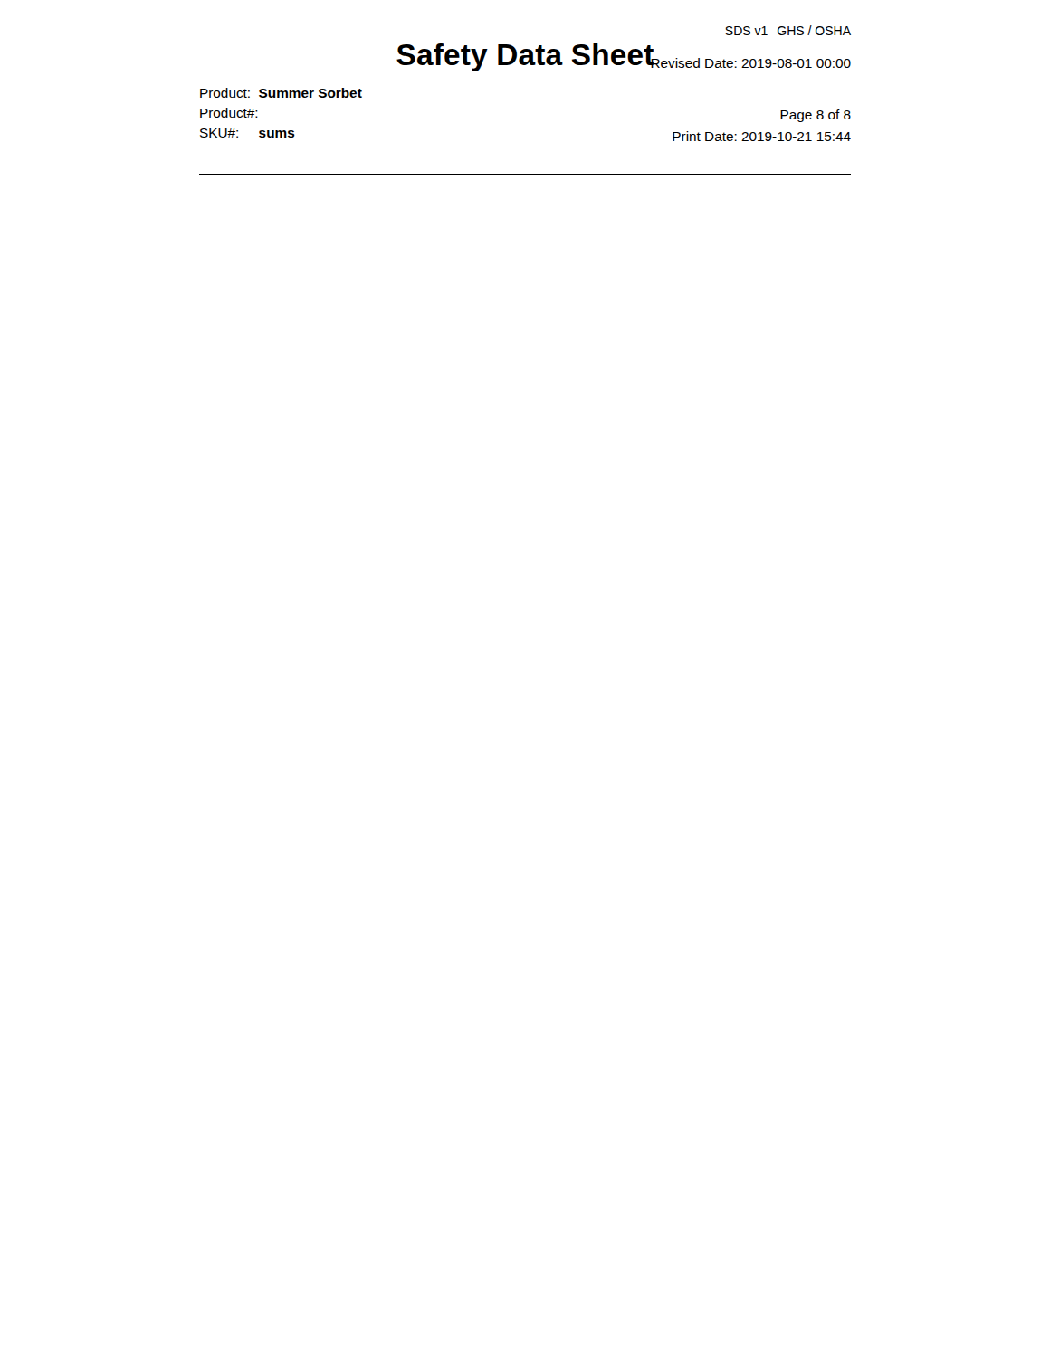SDS v1 GHS / OSHA
Revised Date: 2019-08-01 00:00
Safety Data Sheet
| Product: | Summer Sorbet |
| Product#: | |
| SKU#: | sums |
Page 8 of 8
Print Date: 2019-10-21 15:44